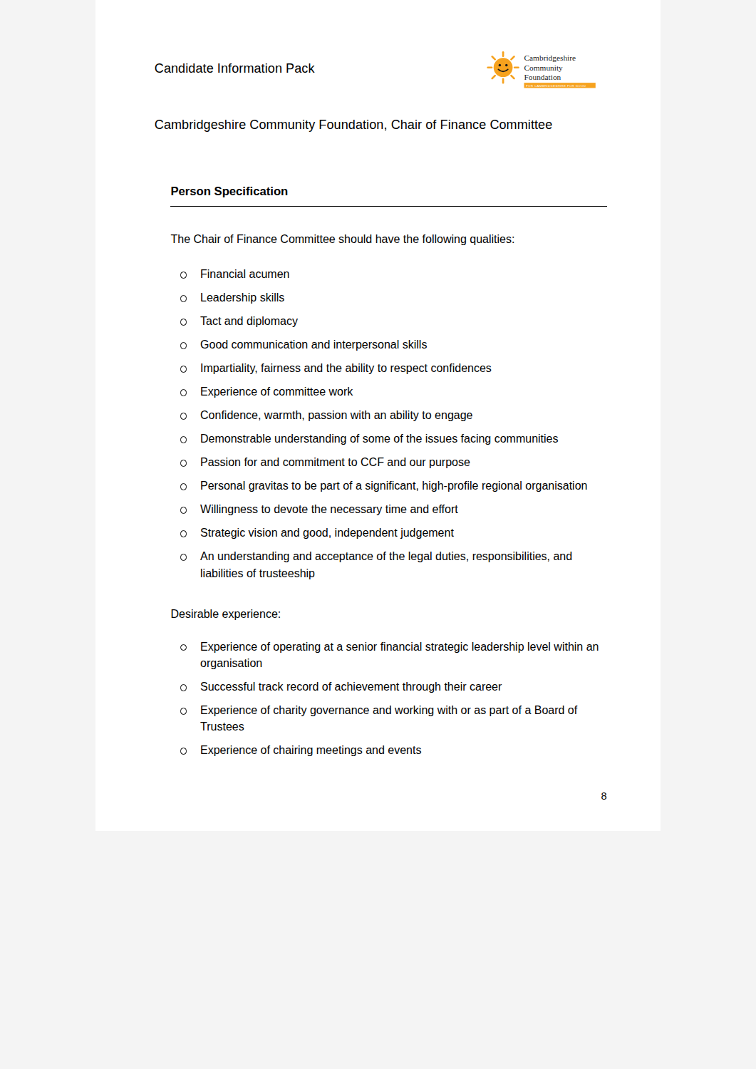Cambridgeshire Community Foundation FOR CAMBRIDGESHIRE FOR GOOD
Candidate Information Pack
Cambridgeshire Community Foundation, Chair of Finance Committee
Person Specification
The Chair of Finance Committee should have the following qualities:
Financial acumen
Leadership skills
Tact and diplomacy
Good communication and interpersonal skills
Impartiality, fairness and the ability to respect confidences
Experience of committee work
Confidence, warmth, passion with an ability to engage
Demonstrable understanding of some of the issues facing communities
Passion for and commitment to CCF and our purpose
Personal gravitas to be part of a significant, high-profile regional organisation
Willingness to devote the necessary time and effort
Strategic vision and good, independent judgement
An understanding and acceptance of the legal duties, responsibilities, and liabilities of trusteeship
Desirable experience:
Experience of operating at a senior financial strategic leadership level within an organisation
Successful track record of achievement through their career
Experience of charity governance and working with or as part of a Board of Trustees
Experience of chairing meetings and events
8